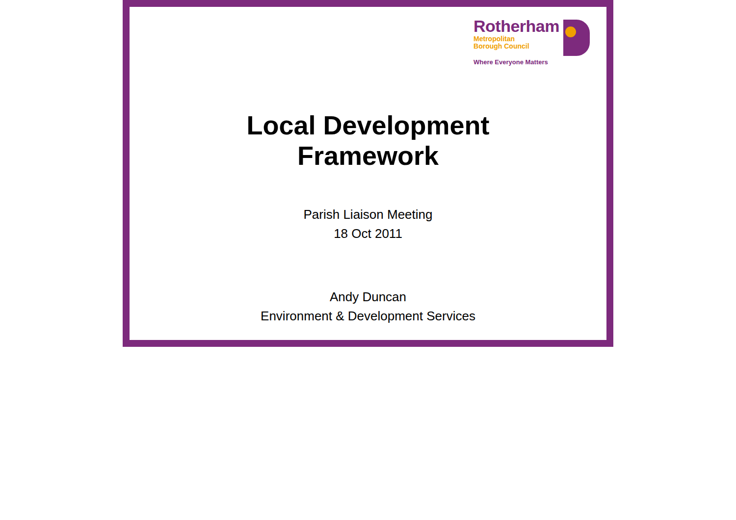Rotherham
Metropolitan
Borough Council
Where Everyone Matters
Local Development
Framework
Parish Liaison Meeting
18 Oct 2011
Andy Duncan
Environment & Development Services